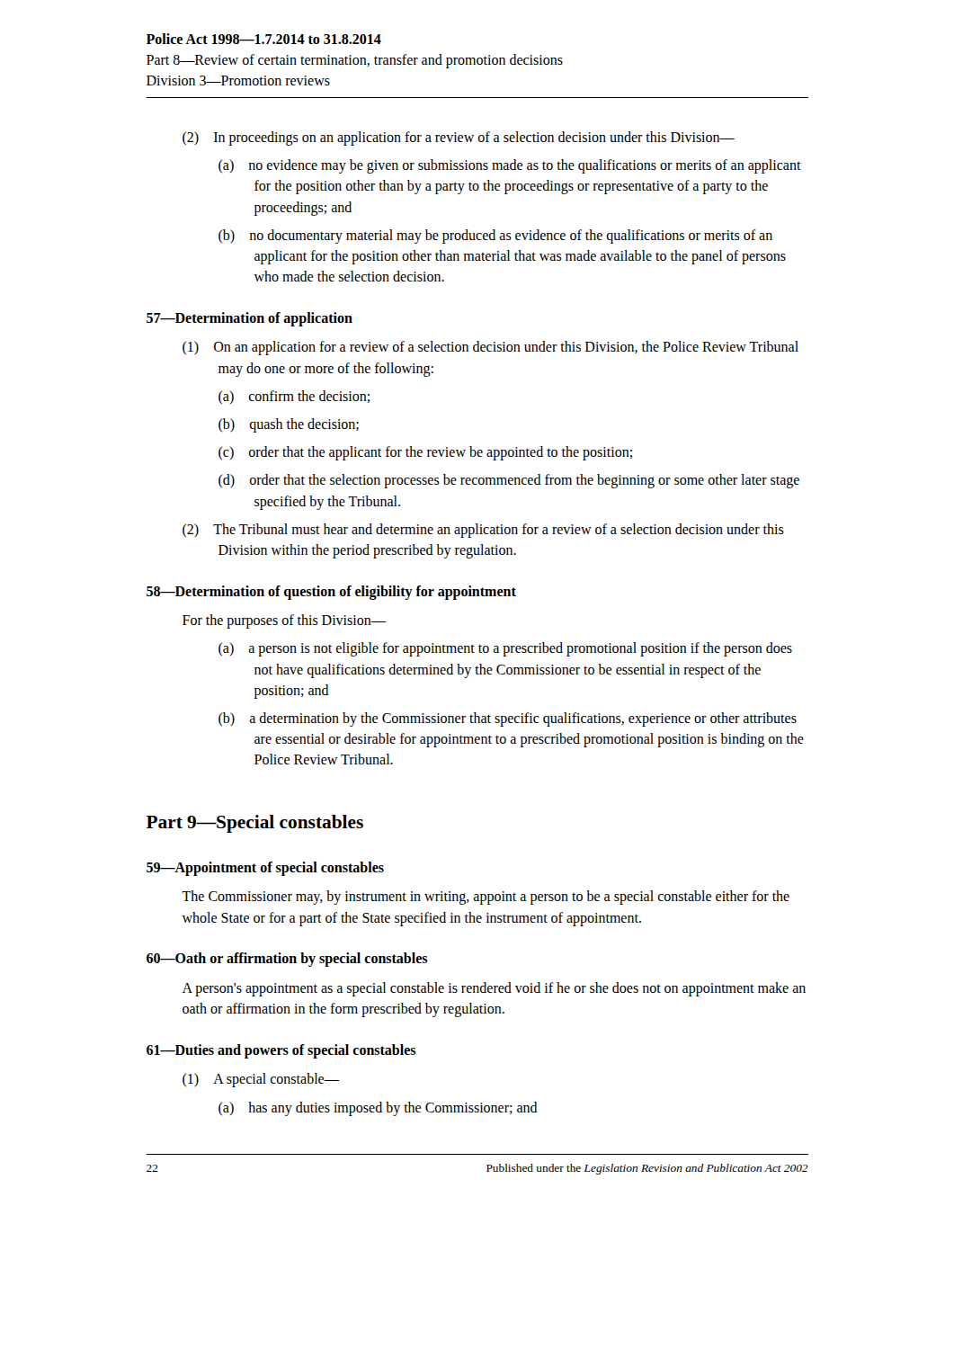Police Act 1998—1.7.2014 to 31.8.2014
Part 8—Review of certain termination, transfer and promotion decisions
Division 3—Promotion reviews
(2) In proceedings on an application for a review of a selection decision under this Division—
(a) no evidence may be given or submissions made as to the qualifications or merits of an applicant for the position other than by a party to the proceedings or representative of a party to the proceedings; and
(b) no documentary material may be produced as evidence of the qualifications or merits of an applicant for the position other than material that was made available to the panel of persons who made the selection decision.
57—Determination of application
(1) On an application for a review of a selection decision under this Division, the Police Review Tribunal may do one or more of the following:
(a) confirm the decision;
(b) quash the decision;
(c) order that the applicant for the review be appointed to the position;
(d) order that the selection processes be recommenced from the beginning or some other later stage specified by the Tribunal.
(2) The Tribunal must hear and determine an application for a review of a selection decision under this Division within the period prescribed by regulation.
58—Determination of question of eligibility for appointment
For the purposes of this Division—
(a) a person is not eligible for appointment to a prescribed promotional position if the person does not have qualifications determined by the Commissioner to be essential in respect of the position; and
(b) a determination by the Commissioner that specific qualifications, experience or other attributes are essential or desirable for appointment to a prescribed promotional position is binding on the Police Review Tribunal.
Part 9—Special constables
59—Appointment of special constables
The Commissioner may, by instrument in writing, appoint a person to be a special constable either for the whole State or for a part of the State specified in the instrument of appointment.
60—Oath or affirmation by special constables
A person's appointment as a special constable is rendered void if he or she does not on appointment make an oath or affirmation in the form prescribed by regulation.
61—Duties and powers of special constables
(1) A special constable—
(a) has any duties imposed by the Commissioner; and
22 Published under the Legislation Revision and Publication Act 2002